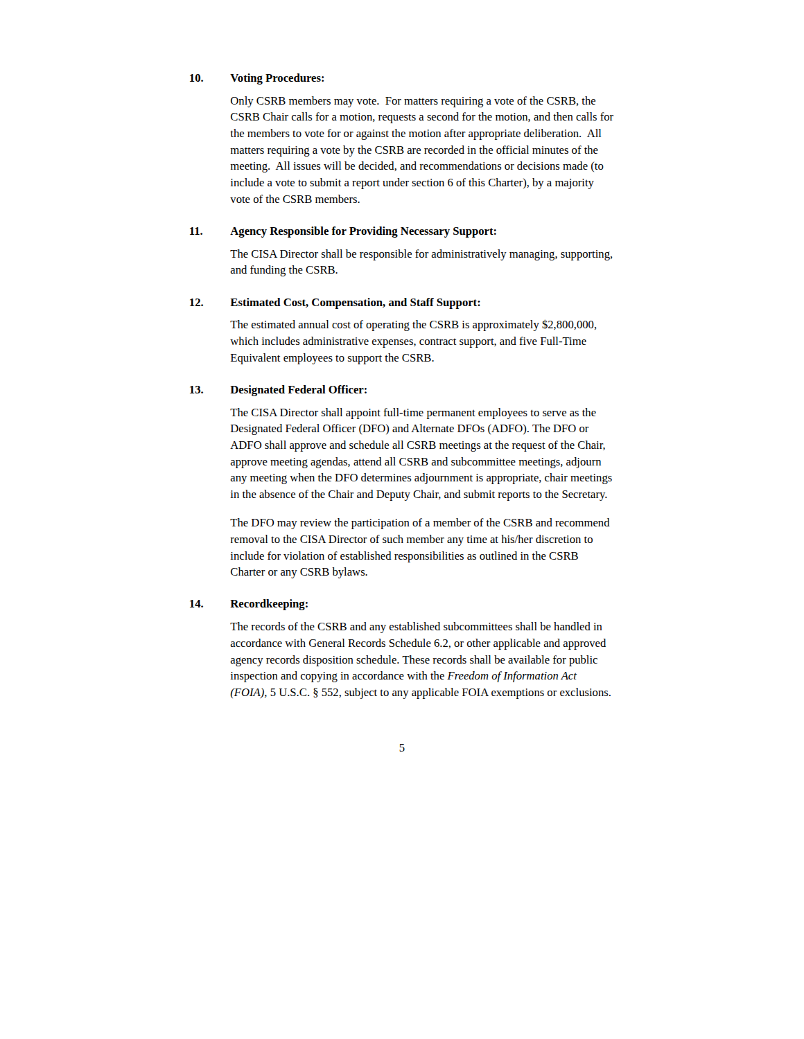10. Voting Procedures:
Only CSRB members may vote. For matters requiring a vote of the CSRB, the CSRB Chair calls for a motion, requests a second for the motion, and then calls for the members to vote for or against the motion after appropriate deliberation. All matters requiring a vote by the CSRB are recorded in the official minutes of the meeting. All issues will be decided, and recommendations or decisions made (to include a vote to submit a report under section 6 of this Charter), by a majority vote of the CSRB members.
11. Agency Responsible for Providing Necessary Support:
The CISA Director shall be responsible for administratively managing, supporting, and funding the CSRB.
12. Estimated Cost, Compensation, and Staff Support:
The estimated annual cost of operating the CSRB is approximately $2,800,000, which includes administrative expenses, contract support, and five Full-Time Equivalent employees to support the CSRB.
13. Designated Federal Officer:
The CISA Director shall appoint full-time permanent employees to serve as the Designated Federal Officer (DFO) and Alternate DFOs (ADFO). The DFO or ADFO shall approve and schedule all CSRB meetings at the request of the Chair, approve meeting agendas, attend all CSRB and subcommittee meetings, adjourn any meeting when the DFO determines adjournment is appropriate, chair meetings in the absence of the Chair and Deputy Chair, and submit reports to the Secretary.
The DFO may review the participation of a member of the CSRB and recommend removal to the CISA Director of such member any time at his/her discretion to include for violation of established responsibilities as outlined in the CSRB Charter or any CSRB bylaws.
14. Recordkeeping:
The records of the CSRB and any established subcommittees shall be handled in accordance with General Records Schedule 6.2, or other applicable and approved agency records disposition schedule. These records shall be available for public inspection and copying in accordance with the Freedom of Information Act (FOIA), 5 U.S.C. § 552, subject to any applicable FOIA exemptions or exclusions.
5